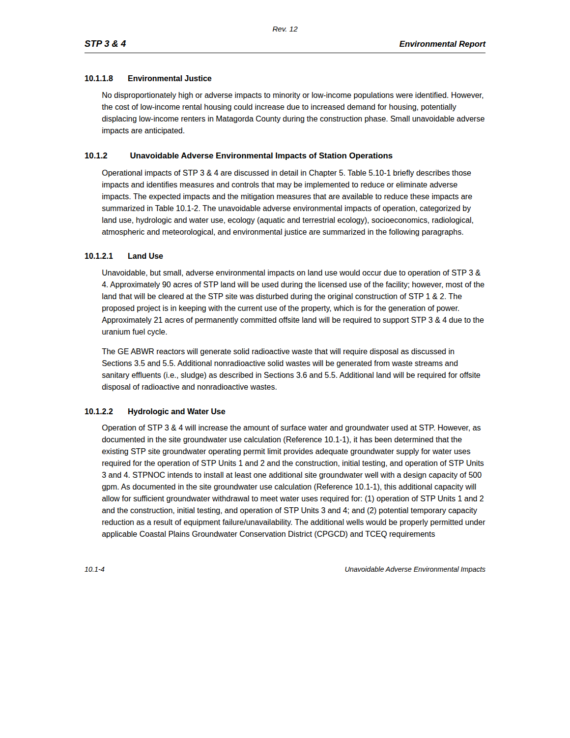Rev. 12
STP 3 & 4
Environmental Report
10.1.1.8 Environmental Justice
No disproportionately high or adverse impacts to minority or low-income populations were identified. However, the cost of low-income rental housing could increase due to increased demand for housing, potentially displacing low-income renters in Matagorda County during the construction phase. Small unavoidable adverse impacts are anticipated.
10.1.2 Unavoidable Adverse Environmental Impacts of Station Operations
Operational impacts of STP 3 & 4 are discussed in detail in Chapter 5. Table 5.10-1 briefly describes those impacts and identifies measures and controls that may be implemented to reduce or eliminate adverse impacts. The expected impacts and the mitigation measures that are available to reduce these impacts are summarized in Table 10.1-2. The unavoidable adverse environmental impacts of operation, categorized by land use, hydrologic and water use, ecology (aquatic and terrestrial ecology), socioeconomics, radiological, atmospheric and meteorological, and environmental justice are summarized in the following paragraphs.
10.1.2.1 Land Use
Unavoidable, but small, adverse environmental impacts on land use would occur due to operation of STP 3 & 4. Approximately 90 acres of STP land will be used during the licensed use of the facility; however, most of the land that will be cleared at the STP site was disturbed during the original construction of STP 1 & 2. The proposed project is in keeping with the current use of the property, which is for the generation of power. Approximately 21 acres of permanently committed offsite land will be required to support STP 3 & 4 due to the uranium fuel cycle.
The GE ABWR reactors will generate solid radioactive waste that will require disposal as discussed in Sections 3.5 and 5.5. Additional nonradioactive solid wastes will be generated from waste streams and sanitary effluents (i.e., sludge) as described in Sections 3.6 and 5.5. Additional land will be required for offsite disposal of radioactive and nonradioactive wastes.
10.1.2.2 Hydrologic and Water Use
Operation of STP 3 & 4 will increase the amount of surface water and groundwater used at STP. However, as documented in the site groundwater use calculation (Reference 10.1-1), it has been determined that the existing STP site groundwater operating permit limit provides adequate groundwater supply for water uses required for the operation of STP Units 1 and 2 and the construction, initial testing, and operation of STP Units 3 and 4. STPNOC intends to install at least one additional site groundwater well with a design capacity of 500 gpm. As documented in the site groundwater use calculation (Reference 10.1-1), this additional capacity will allow for sufficient groundwater withdrawal to meet water uses required for: (1) operation of STP Units 1 and 2 and the construction, initial testing, and operation of STP Units 3 and 4; and (2) potential temporary capacity reduction as a result of equipment failure/unavailability. The additional wells would be properly permitted under applicable Coastal Plains Groundwater Conservation District (CPGCD) and TCEQ requirements
10.1-4
Unavoidable Adverse Environmental Impacts